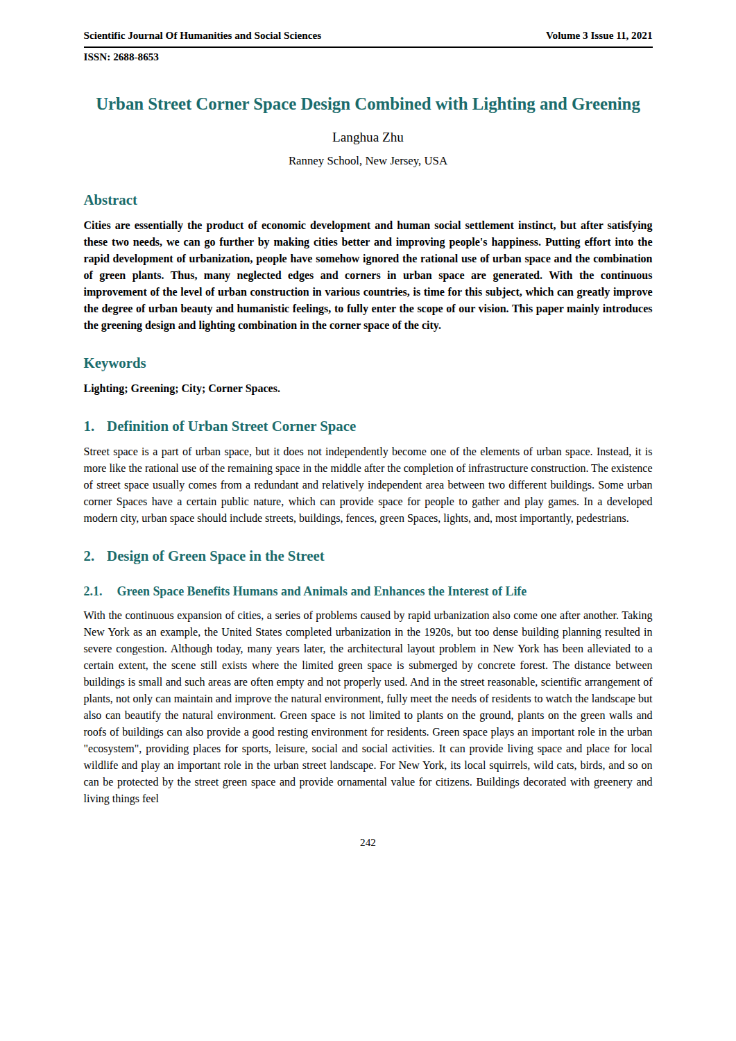Scientific Journal Of Humanities and Social Sciences
Volume 3 Issue 11, 2021
ISSN: 2688-8653
Urban Street Corner Space Design Combined with Lighting and Greening
Langhua Zhu
Ranney School, New Jersey, USA
Abstract
Cities are essentially the product of economic development and human social settlement instinct, but after satisfying these two needs, we can go further by making cities better and improving people's happiness. Putting effort into the rapid development of urbanization, people have somehow ignored the rational use of urban space and the combination of green plants. Thus, many neglected edges and corners in urban space are generated. With the continuous improvement of the level of urban construction in various countries, is time for this subject, which can greatly improve the degree of urban beauty and humanistic feelings, to fully enter the scope of our vision. This paper mainly introduces the greening design and lighting combination in the corner space of the city.
Keywords
Lighting; Greening; City; Corner Spaces.
1. Definition of Urban Street Corner Space
Street space is a part of urban space, but it does not independently become one of the elements of urban space. Instead, it is more like the rational use of the remaining space in the middle after the completion of infrastructure construction. The existence of street space usually comes from a redundant and relatively independent area between two different buildings. Some urban corner Spaces have a certain public nature, which can provide space for people to gather and play games. In a developed modern city, urban space should include streets, buildings, fences, green Spaces, lights, and, most importantly, pedestrians.
2. Design of Green Space in the Street
2.1. Green Space Benefits Humans and Animals and Enhances the Interest of Life
With the continuous expansion of cities, a series of problems caused by rapid urbanization also come one after another. Taking New York as an example, the United States completed urbanization in the 1920s, but too dense building planning resulted in severe congestion. Although today, many years later, the architectural layout problem in New York has been alleviated to a certain extent, the scene still exists where the limited green space is submerged by concrete forest. The distance between buildings is small and such areas are often empty and not properly used. And in the street reasonable, scientific arrangement of plants, not only can maintain and improve the natural environment, fully meet the needs of residents to watch the landscape but also can beautify the natural environment. Green space is not limited to plants on the ground, plants on the green walls and roofs of buildings can also provide a good resting environment for residents. Green space plays an important role in the urban "ecosystem", providing places for sports, leisure, social and social activities. It can provide living space and place for local wildlife and play an important role in the urban street landscape. For New York, its local squirrels, wild cats, birds, and so on can be protected by the street green space and provide ornamental value for citizens. Buildings decorated with greenery and living things feel
242